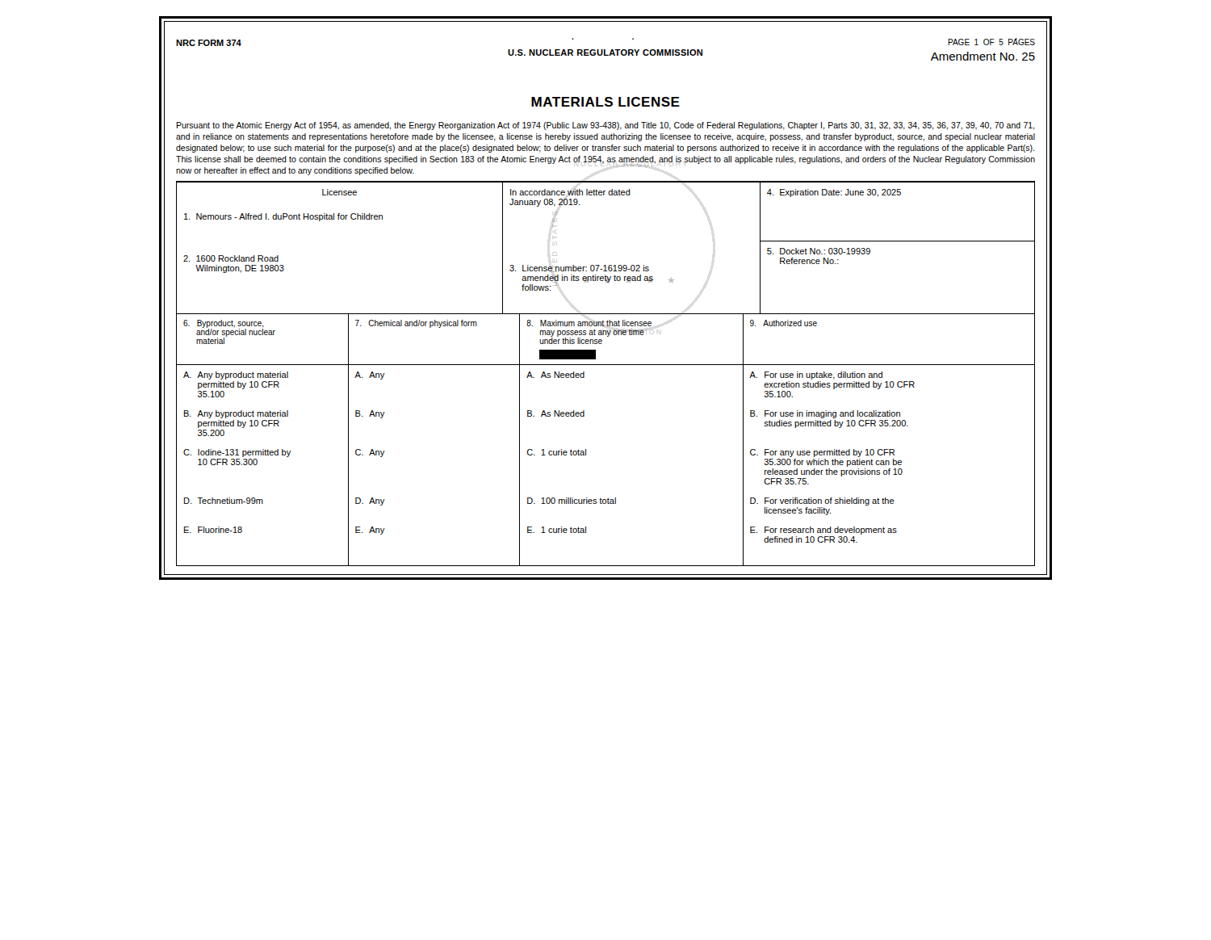. . .
NRC FORM 374
U.S. NUCLEAR REGULATORY COMMISSION
PAGE 1 OF 5 PAGES
Amendment No. 25
MATERIALS LICENSE
Pursuant to the Atomic Energy Act of 1954, as amended, the Energy Reorganization Act of 1974 (Public Law 93-438), and Title 10, Code of Federal Regulations, Chapter I, Parts 30, 31, 32, 33, 34, 35, 36, 37, 39, 40, 70 and 71, and in reliance on statements and representations heretofore made by the licensee, a license is hereby issued authorizing the licensee to receive, acquire, possess, and transfer byproduct, source, and special nuclear material designated below; to use such material for the purpose(s) and at the place(s) designated below; to deliver or transfer such material to persons authorized to receive it in accordance with the regulations of the applicable Part(s). This license shall be deemed to contain the conditions specified in Section 183 of the Atomic Energy Act of 1954, as amended, and is subject to all applicable rules, regulations, and orders of the Nuclear Regulatory Commission now or hereafter in effect and to any conditions specified below.
| Licensee 1. Nemours - Alfred I. duPont Hospital for Children 2. 1600 Rockland Road Wilmington, DE 19803 | NUCLEAR REGULATORY COMMISSION UNITED STATES ★ ★ ★ ★ ★ In accordance with letter dated January 08, 2019. 3. License number: 07-16199-02 is amended in its entirety to read as follows: | 4. Expiration Date: June 30, 2025 |
| 5. Docket No.: 030-19939 Reference No.: |
| 6. Byproduct, source, and/or special nuclear material | 7. Chemical and/or physical form | 8. Maximum amount that licensee may possess at any one time under this license | 9. Authorized use |
| A. Any byproduct material permitted by 10 CFR 35.100 | A. Any | A. As Needed | A. For use in uptake, dilution and excretion studies permitted by 10 CFR 35.100. |
| B. Any byproduct material permitted by 10 CFR 35.200 | B. Any | B. As Needed | B. For use in imaging and localization studies permitted by 10 CFR 35.200. |
| C. Iodine-131 permitted by 10 CFR 35.300 | C. Any | C. 1 curie total | C. For any use permitted by 10 CFR 35.300 for which the patient can be released under the provisions of 10 CFR 35.75. |
| D. Technetium-99m | D. Any | D. 100 millicuries total | D. For verification of shielding at the licensee's facility. |
| E. Fluorine-18 | E. Any | E. 1 curie total | E. For research and development as defined in 10 CFR 30.4. |